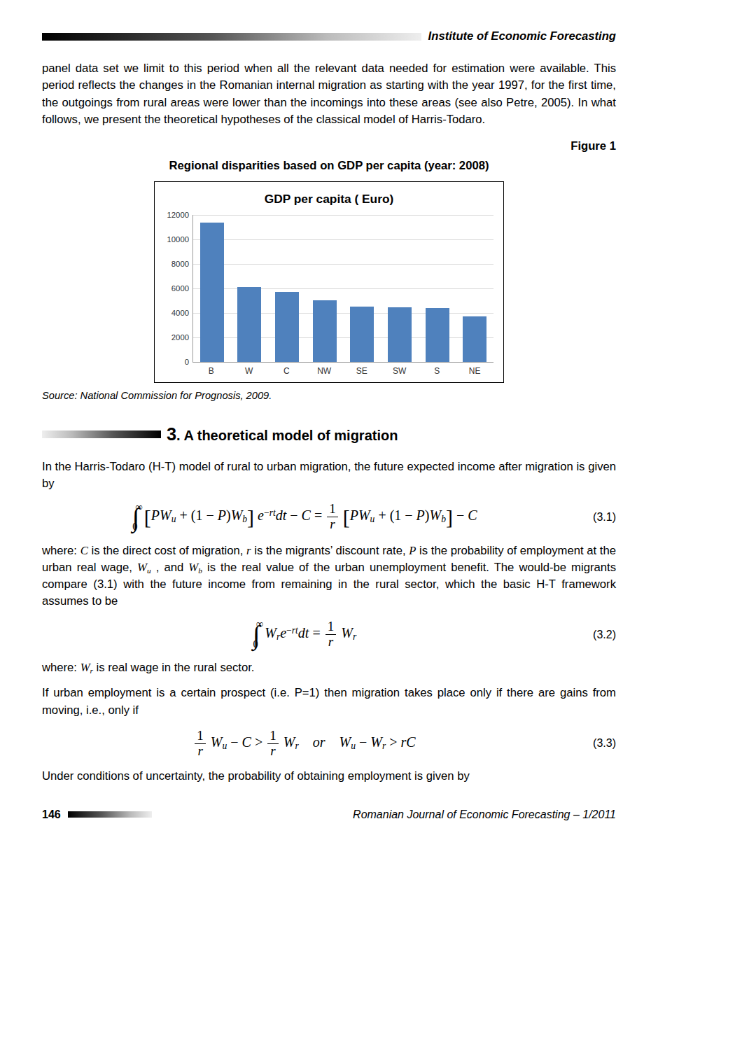Institute of Economic Forecasting
panel data set we limit to this period when all the relevant data needed for estimation were available. This period reflects the changes in the Romanian internal migration as starting with the year 1997, for the first time, the outgoings from rural areas were lower than the incomings into these areas (see also Petre, 2005). In what follows, we present the theoretical hypotheses of the classical model of Harris-Todaro.
Figure 1
Regional disparities based on GDP per capita (year: 2008)
GDP per capita ( Euro)
12000
10000
8000
6000
4000
2000
0
B W C NW SE SW S NE
Source: National Commission for Prognosis, 2009.
3. A theoretical model of migration
In the Harris-Todaro (H-T) model of rural to urban migration, the future expected income after migration is given by
∫∞0 [PWu + (1 − P)Wb] e−rtdt − C = 1 r [PWu + (1 − P)Wb] − C
(3.1)
where: C is the direct cost of migration, r is the migrants’ discount rate, P is the probability of employment at the urban real wage, Wu , and Wb is the real value of the urban unemployment benefit. The would-be migrants compare (3.1) with the future income from remaining in the rural sector, which the basic H-T framework assumes to be
∫∞0 Wr e−rtdt = 1 r Wr
(3.2)
where: Wr is real wage in the rural sector.
If urban employment is a certain prospect (i.e. P=1) then migration takes place only if there are gains from moving, i.e., only if
1 r Wu − C > 1 r Wr or Wu − Wr > rC
(3.3)
Under conditions of uncertainty, the probability of obtaining employment is given by
146
Romanian Journal of Economic Forecasting – 1/2011